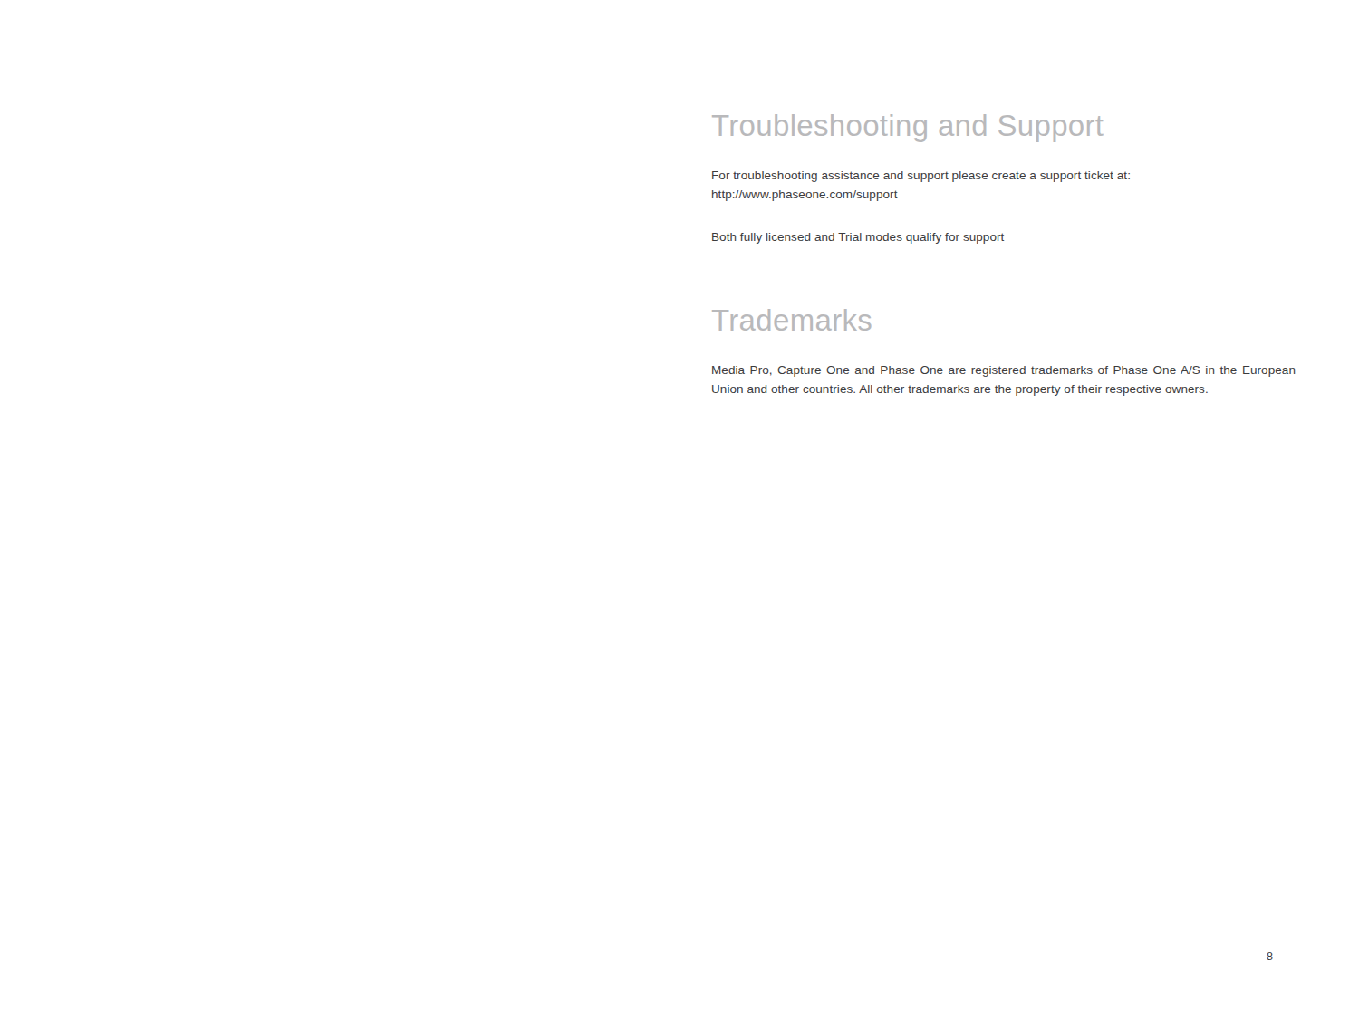Troubleshooting and Support
For troubleshooting assistance and support please create a support ticket at:
http://www.phaseone.com/support
Both fully licensed and Trial modes qualify for support
Trademarks
Media Pro, Capture One and Phase One are registered trademarks of Phase One A/S in the European Union and other countries. All other trademarks are the property of their respective owners.
8